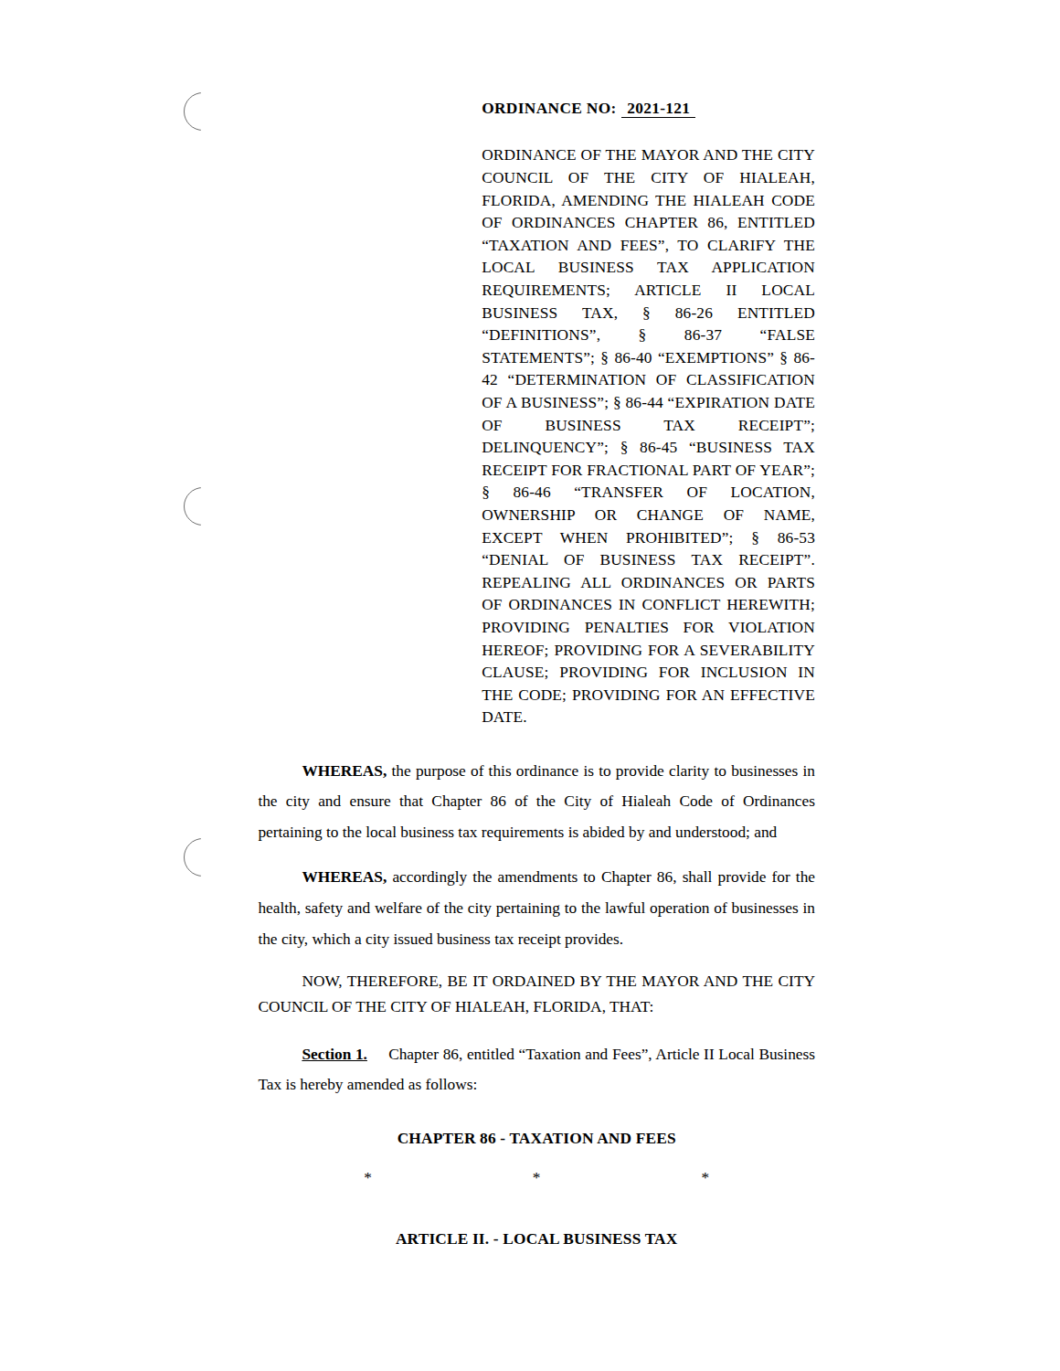ORDINANCE NO:2021-121
ORDINANCE OF THE MAYOR AND THE CITY COUNCIL OF THE CITY OF HIALEAH, FLORIDA, AMENDING THE HIALEAH CODE OF ORDINANCES CHAPTER 86, ENTITLED “TAXATION AND FEES”, TO CLARIFY THE LOCAL BUSINESS TAX APPLICATION REQUIREMENTS; ARTICLE II LOCAL BUSINESS TAX, § 86-26 ENTITLED “DEFINITIONS”, § 86-37 “FALSE STATEMENTS”; § 86-40 “EXEMPTIONS” § 86-42 “DETERMINATION OF CLASSIFICATION OF A BUSINESS”; § 86-44 “EXPIRATION DATE OF BUSINESS TAX RECEIPT”; DELINQUENCY”; § 86-45 “BUSINESS TAX RECEIPT FOR FRACTIONAL PART OF YEAR”; § 86-46 “TRANSFER OF LOCATION, OWNERSHIP OR CHANGE OF NAME, EXCEPT WHEN PROHIBITED”; § 86-53 “DENIAL OF BUSINESS TAX RECEIPT”. REPEALING ALL ORDINANCES OR PARTS OF ORDINANCES IN CONFLICT HEREWITH; PROVIDING PENALTIES FOR VIOLATION HEREOF; PROVIDING FOR A SEVERABILITY CLAUSE; PROVIDING FOR INCLUSION IN THE CODE; PROVIDING FOR AN EFFECTIVE DATE.
WHEREAS, the purpose of this ordinance is to provide clarity to businesses in the city and ensure that Chapter 86 of the City of Hialeah Code of Ordinances pertaining to the local business tax requirements is abided by and understood; and
WHEREAS, accordingly the amendments to Chapter 86, shall provide for the health, safety and welfare of the city pertaining to the lawful operation of businesses in the city, which a city issued business tax receipt provides.
NOW, THEREFORE, BE IT ORDAINED BY THE MAYOR AND THE CITY COUNCIL OF THE CITY OF HIALEAH, FLORIDA, THAT:
Section 1. Chapter 86, entitled “Taxation and Fees”, Article II Local Business Tax is hereby amended as follows:
CHAPTER 86 - TAXATION AND FEES
***
ARTICLE II. - LOCAL BUSINESS TAX